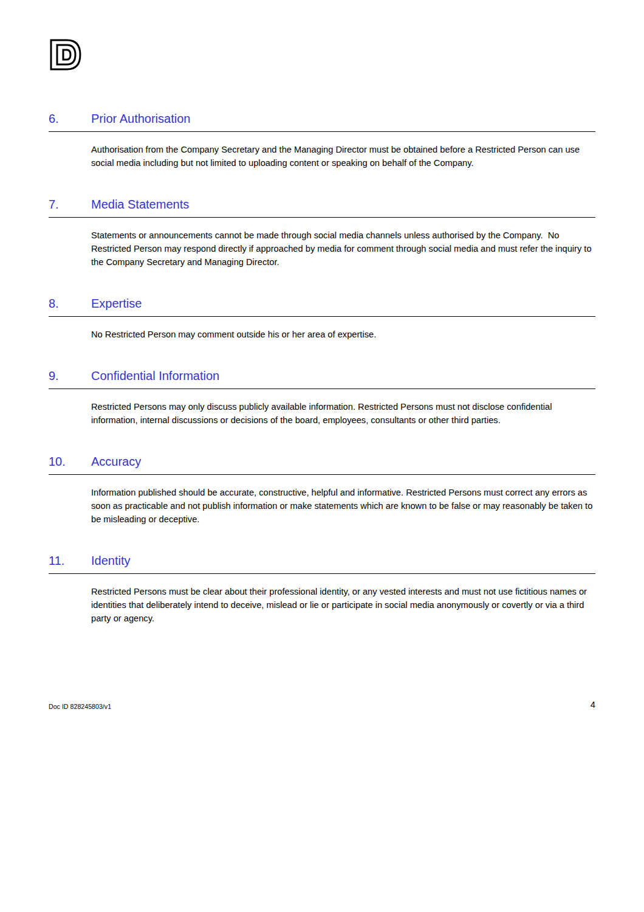6. Prior Authorisation
Authorisation from the Company Secretary and the Managing Director must be obtained before a Restricted Person can use social media including but not limited to uploading content or speaking on behalf of the Company.
7. Media Statements
Statements or announcements cannot be made through social media channels unless authorised by the Company. No Restricted Person may respond directly if approached by media for comment through social media and must refer the inquiry to the Company Secretary and Managing Director.
8. Expertise
No Restricted Person may comment outside his or her area of expertise.
9. Confidential Information
Restricted Persons may only discuss publicly available information. Restricted Persons must not disclose confidential information, internal discussions or decisions of the board, employees, consultants or other third parties.
10. Accuracy
Information published should be accurate, constructive, helpful and informative. Restricted Persons must correct any errors as soon as practicable and not publish information or make statements which are known to be false or may reasonably be taken to be misleading or deceptive.
11. Identity
Restricted Persons must be clear about their professional identity, or any vested interests and must not use fictitious names or identities that deliberately intend to deceive, mislead or lie or participate in social media anonymously or covertly or via a third party or agency.
Doc ID 828245803/v1 4